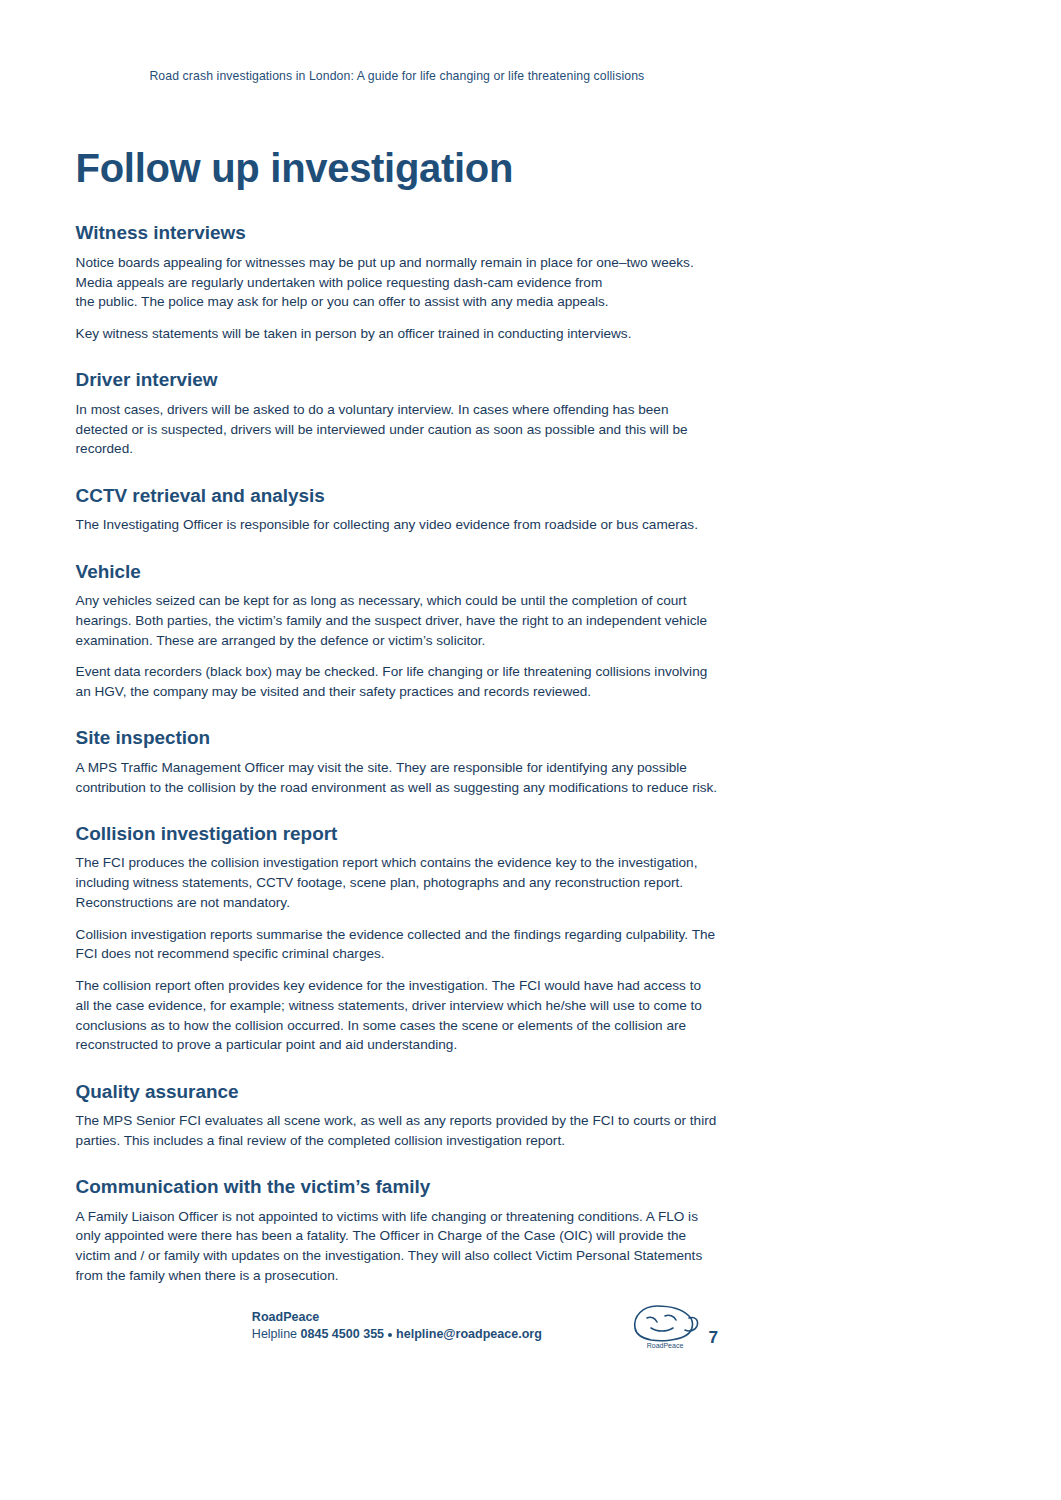Road crash investigations in London: A guide for life changing or life threatening collisions
Follow up investigation
Witness interviews
Notice boards appealing for witnesses may be put up and normally remain in place for one–two weeks. Media appeals are regularly undertaken with police requesting dash-cam evidence from
the public. The police may ask for help or you can offer to assist with any media appeals.
Key witness statements will be taken in person by an officer trained in conducting interviews.
Driver interview
In most cases, drivers will be asked to do a voluntary interview. In cases where offending has been detected or is suspected, drivers will be interviewed under caution as soon as possible and this will be recorded.
CCTV retrieval and analysis
The Investigating Officer is responsible for collecting any video evidence from roadside or bus cameras.
Vehicle
Any vehicles seized can be kept for as long as necessary, which could be until the completion of court hearings. Both parties, the victim’s family and the suspect driver, have the right to an independent vehicle examination. These are arranged by the defence or victim’s solicitor.
Event data recorders (black box) may be checked. For life changing or life threatening collisions involving an HGV, the company may be visited and their safety practices and records reviewed.
Site inspection
A MPS Traffic Management Officer may visit the site. They are responsible for identifying any possible contribution to the collision by the road environment as well as suggesting any modifications to reduce risk.
Collision investigation report
The FCI produces the collision investigation report which contains the evidence key to the investigation, including witness statements, CCTV footage, scene plan, photographs and any reconstruction report. Reconstructions are not mandatory.
Collision investigation reports summarise the evidence collected and the findings regarding culpability. The FCI does not recommend specific criminal charges.
The collision report often provides key evidence for the investigation. The FCI would have had access to all the case evidence, for example; witness statements, driver interview which he/she will use to come to conclusions as to how the collision occurred. In some cases the scene or elements of the collision are reconstructed to prove a particular point and aid understanding.
Quality assurance
The MPS Senior FCI evaluates all scene work, as well as any reports provided by the FCI to courts or third parties. This includes a final review of the completed collision investigation report.
Communication with the victim’s family
A Family Liaison Officer is not appointed to victims with life changing or threatening conditions. A FLO is only appointed were there has been a fatality. The Officer in Charge of the Case (OIC) will provide the victim and / or family with updates on the investigation. They will also collect Victim Personal Statements from the family when there is a prosecution.
RoadPeace
Helpline 0845 4500 355 helpline@roadpeace.org
RoadPeace
7